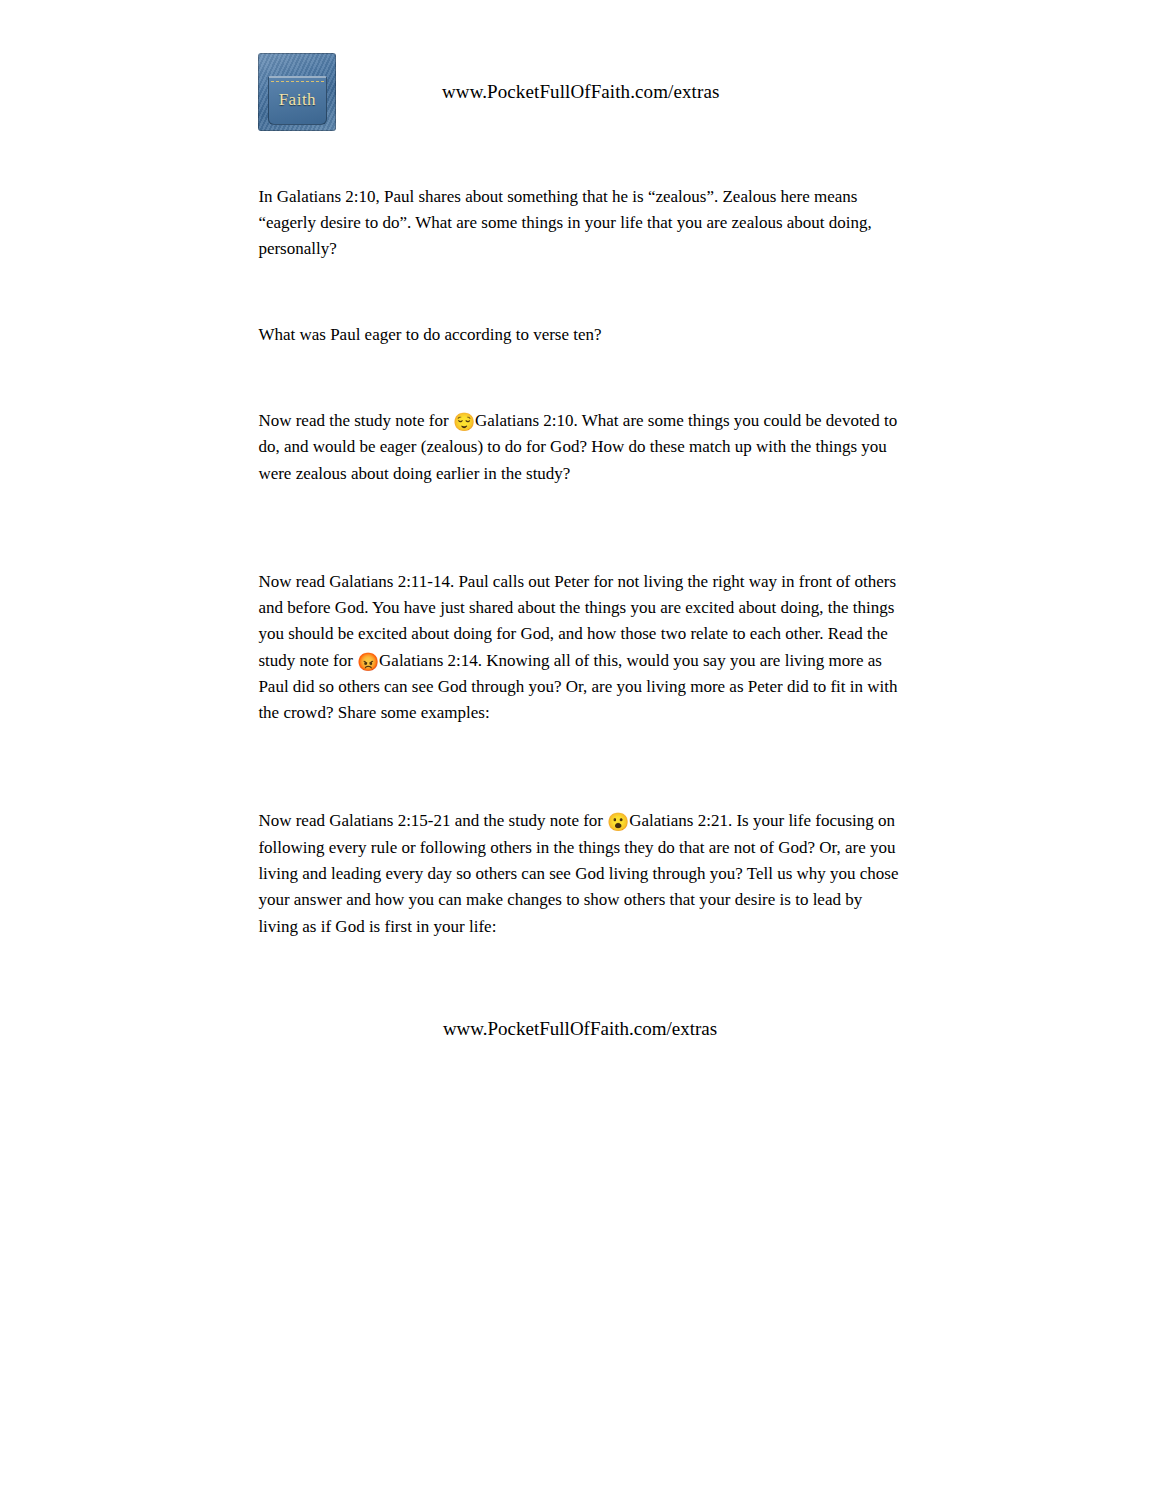Faith
www.PocketFullOfFaith.com/extras
In Galatians 2:10, Paul shares about something that he is “zealous”. Zealous here means “eagerly desire to do”. What are some things in your life that you are zealous about doing, personally?
What was Paul eager to do according to verse ten?
Now read the study note for 😌Galatians 2:10. What are some things you could be devoted to do, and would be eager (zealous) to do for God? How do these match up with the things you were zealous about doing earlier in the study?
Now read Galatians 2:11-14. Paul calls out Peter for not living the right way in front of others and before God. You have just shared about the things you are excited about doing, the things you should be excited about doing for God, and how those two relate to each other. Read the study note for 😡Galatians 2:14. Knowing all of this, would you say you are living more as Paul did so others can see God through you? Or, are you living more as Peter did to fit in with the crowd? Share some examples:
Now read Galatians 2:15-21 and the study note for 😮Galatians 2:21. Is your life focusing on following every rule or following others in the things they do that are not of God? Or, are you living and leading every day so others can see God living through you? Tell us why you chose your answer and how you can make changes to show others that your desire is to lead by living as if God is first in your life:
www.PocketFullOfFaith.com/extras